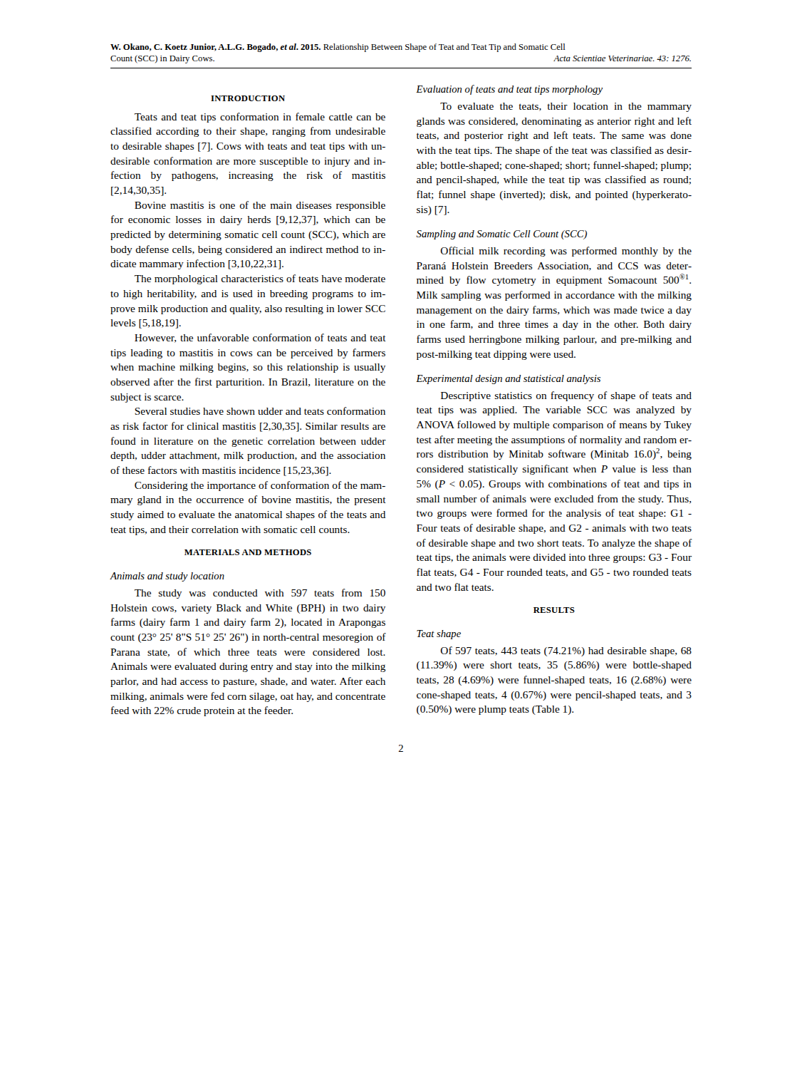W. Okano, C. Koetz Junior, A.L.G. Bogado, et al. 2015. Relationship Between Shape of Teat and Teat Tip and Somatic Cell Count (SCC) in Dairy Cows. Acta Scientiae Veterinariae. 43: 1276.
Introduction
Teats and teat tips conformation in female cattle can be classified according to their shape, ranging from undesirable to desirable shapes [7]. Cows with teats and teat tips with undesirable conformation are more susceptible to injury and infection by pathogens, increasing the risk of mastitis [2,14,30,35].
Bovine mastitis is one of the main diseases responsible for economic losses in dairy herds [9,12,37], which can be predicted by determining somatic cell count (SCC), which are body defense cells, being considered an indirect method to indicate mammary infection [3,10,22,31].
The morphological characteristics of teats have moderate to high heritability, and is used in breeding programs to improve milk production and quality, also resulting in lower SCC levels [5,18,19].
However, the unfavorable conformation of teats and teat tips leading to mastitis in cows can be perceived by farmers when machine milking begins, so this relationship is usually observed after the first parturition. In Brazil, literature on the subject is scarce.
Several studies have shown udder and teats conformation as risk factor for clinical mastitis [2,30,35]. Similar results are found in literature on the genetic correlation between udder depth, udder attachment, milk production, and the association of these factors with mastitis incidence [15,23,36].
Considering the importance of conformation of the mammary gland in the occurrence of bovine mastitis, the present study aimed to evaluate the anatomical shapes of the teats and teat tips, and their correlation with somatic cell counts.
Materials and Methods
Animals and study location
The study was conducted with 597 teats from 150 Holstein cows, variety Black and White (BPH) in two dairy farms (dairy farm 1 and dairy farm 2), located in Arapongas count (23° 25' 8"S 51° 25' 26") in north-central mesoregion of Parana state, of which three teats were considered lost. Animals were evaluated during entry and stay into the milking parlor, and had access to pasture, shade, and water. After each milking, animals were fed corn silage, oat hay, and concentrate feed with 22% crude protein at the feeder.
Evaluation of teats and teat tips morphology
To evaluate the teats, their location in the mammary glands was considered, denominating as anterior right and left teats, and posterior right and left teats. The same was done with the teat tips. The shape of the teat was classified as desirable; bottle-shaped; cone-shaped; short; funnel-shaped; plump; and pencil-shaped, while the teat tip was classified as round; flat; funnel shape (inverted); disk, and pointed (hyperkeratosis) [7].
Sampling and Somatic Cell Count (SCC)
Official milk recording was performed monthly by the Paraná Holstein Breeders Association, and CCS was determined by flow cytometry in equipment Somacount 500®1. Milk sampling was performed in accordance with the milking management on the dairy farms, which was made twice a day in one farm, and three times a day in the other. Both dairy farms used herringbone milking parlour, and pre-milking and post-milking teat dipping were used.
Experimental design and statistical analysis
Descriptive statistics on frequency of shape of teats and teat tips was applied. The variable SCC was analyzed by ANOVA followed by multiple comparison of means by Tukey test after meeting the assumptions of normality and random errors distribution by Minitab software (Minitab 16.0)2, being considered statistically significant when P value is less than 5% (P < 0.05). Groups with combinations of teat and tips in small number of animals were excluded from the study. Thus, two groups were formed for the analysis of teat shape: G1 - Four teats of desirable shape, and G2 - animals with two teats of desirable shape and two short teats. To analyze the shape of teat tips, the animals were divided into three groups: G3 - Four flat teats, G4 - Four rounded teats, and G5 - two rounded teats and two flat teats.
Results
Teat shape
Of 597 teats, 443 teats (74.21%) had desirable shape, 68 (11.39%) were short teats, 35 (5.86%) were bottle-shaped teats, 28 (4.69%) were funnel-shaped teats, 16 (2.68%) were cone-shaped teats, 4 (0.67%) were pencil-shaped teats, and 3 (0.50%) were plump teats (Table 1).
2